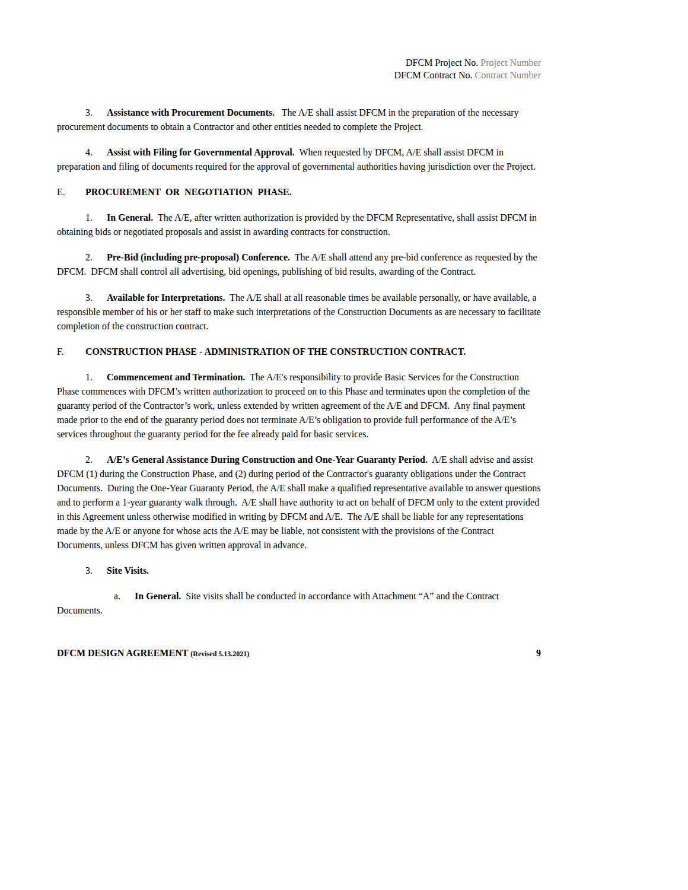DFCM Project No. Project Number
DFCM Contract No. Contract Number
3. Assistance with Procurement Documents. The A/E shall assist DFCM in the preparation of the necessary procurement documents to obtain a Contractor and other entities needed to complete the Project.
4. Assist with Filing for Governmental Approval. When requested by DFCM, A/E shall assist DFCM in preparation and filing of documents required for the approval of governmental authorities having jurisdiction over the Project.
E. PROCUREMENT OR NEGOTIATION PHASE.
1. In General. The A/E, after written authorization is provided by the DFCM Representative, shall assist DFCM in obtaining bids or negotiated proposals and assist in awarding contracts for construction.
2. Pre-Bid (including pre-proposal) Conference. The A/E shall attend any pre-bid conference as requested by the DFCM. DFCM shall control all advertising, bid openings, publishing of bid results, awarding of the Contract.
3. Available for Interpretations. The A/E shall at all reasonable times be available personally, or have available, a responsible member of his or her staff to make such interpretations of the Construction Documents as are necessary to facilitate completion of the construction contract.
F. CONSTRUCTION PHASE - ADMINISTRATION OF THE CONSTRUCTION CONTRACT.
1. Commencement and Termination. The A/E's responsibility to provide Basic Services for the Construction Phase commences with DFCM’s written authorization to proceed on to this Phase and terminates upon the completion of the guaranty period of the Contractor’s work, unless extended by written agreement of the A/E and DFCM. Any final payment made prior to the end of the guaranty period does not terminate A/E’s obligation to provide full performance of the A/E’s services throughout the guaranty period for the fee already paid for basic services.
2. A/E’s General Assistance During Construction and One-Year Guaranty Period. A/E shall advise and assist DFCM (1) during the Construction Phase, and (2) during period of the Contractor's guaranty obligations under the Contract Documents. During the One-Year Guaranty Period, the A/E shall make a qualified representative available to answer questions and to perform a 1-year guaranty walk through. A/E shall have authority to act on behalf of DFCM only to the extent provided in this Agreement unless otherwise modified in writing by DFCM and A/E. The A/E shall be liable for any representations made by the A/E or anyone for whose acts the A/E may be liable, not consistent with the provisions of the Contract Documents, unless DFCM has given written approval in advance.
3. Site Visits.
a. In General. Site visits shall be conducted in accordance with Attachment “A” and the Contract Documents.
DFCM DESIGN AGREEMENT (Revised 5.13.2021) 9